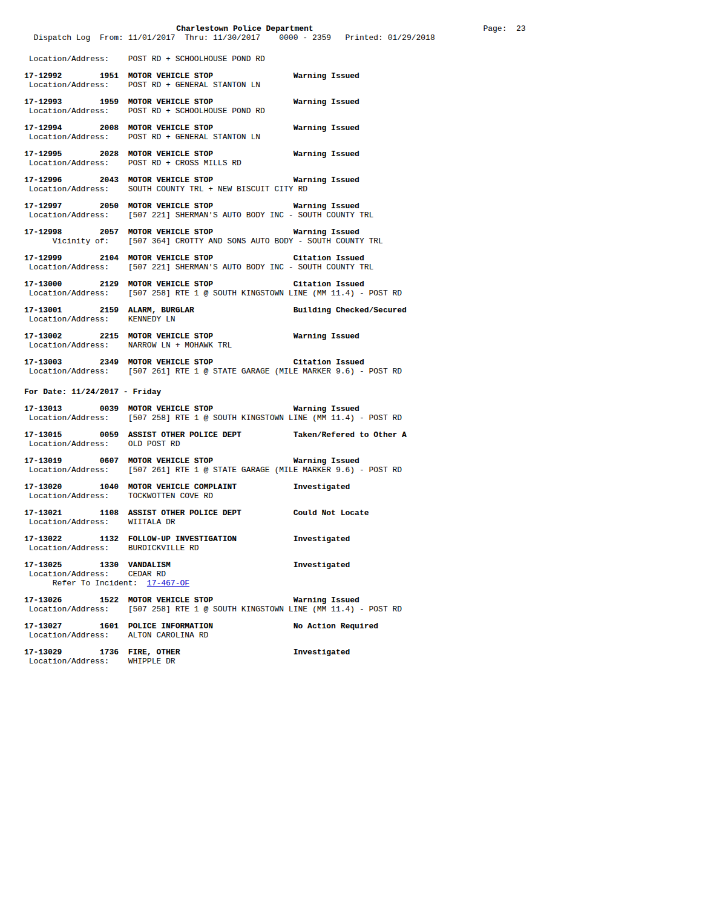Charlestown Police Department Page: 23
Dispatch Log From: 11/01/2017 Thru: 11/30/2017 0000 - 2359 Printed: 01/29/2018
Location/Address: POST RD + SCHOOLHOUSE POND RD
17-12992 1951 MOTOR VEHICLE STOP Warning Issued
Location/Address: POST RD + GENERAL STANTON LN
17-12993 1959 MOTOR VEHICLE STOP Warning Issued
Location/Address: POST RD + SCHOOLHOUSE POND RD
17-12994 2008 MOTOR VEHICLE STOP Warning Issued
Location/Address: POST RD + GENERAL STANTON LN
17-12995 2028 MOTOR VEHICLE STOP Warning Issued
Location/Address: POST RD + CROSS MILLS RD
17-12996 2043 MOTOR VEHICLE STOP Warning Issued
Location/Address: SOUTH COUNTY TRL + NEW BISCUIT CITY RD
17-12997 2050 MOTOR VEHICLE STOP Warning Issued
Location/Address: [507 221] SHERMAN'S AUTO BODY INC - SOUTH COUNTY TRL
17-12998 2057 MOTOR VEHICLE STOP Warning Issued
Vicinity of: [507 364] CROTTY AND SONS AUTO BODY - SOUTH COUNTY TRL
17-12999 2104 MOTOR VEHICLE STOP Citation Issued
Location/Address: [507 221] SHERMAN'S AUTO BODY INC - SOUTH COUNTY TRL
17-13000 2129 MOTOR VEHICLE STOP Citation Issued
Location/Address: [507 258] RTE 1 @ SOUTH KINGSTOWN LINE (MM 11.4) - POST RD
17-13001 2159 ALARM, BURGLAR Building Checked/Secured
Location/Address: KENNEDY LN
17-13002 2215 MOTOR VEHICLE STOP Warning Issued
Location/Address: NARROW LN + MOHAWK TRL
17-13003 2349 MOTOR VEHICLE STOP Citation Issued
Location/Address: [507 261] RTE 1 @ STATE GARAGE (MILE MARKER 9.6) - POST RD
For Date: 11/24/2017 - Friday
17-13013 0039 MOTOR VEHICLE STOP Warning Issued
Location/Address: [507 258] RTE 1 @ SOUTH KINGSTOWN LINE (MM 11.4) - POST RD
17-13015 0059 ASSIST OTHER POLICE DEPT Taken/Refered to Other A
Location/Address: OLD POST RD
17-13019 0607 MOTOR VEHICLE STOP Warning Issued
Location/Address: [507 261] RTE 1 @ STATE GARAGE (MILE MARKER 9.6) - POST RD
17-13020 1040 MOTOR VEHICLE COMPLAINT Investigated
Location/Address: TOCKWOTTEN COVE RD
17-13021 1108 ASSIST OTHER POLICE DEPT Could Not Locate
Location/Address: WIITALA DR
17-13022 1132 FOLLOW-UP INVESTIGATION Investigated
Location/Address: BURDICKVILLE RD
17-13025 1330 VANDALISM Investigated
Location/Address: CEDAR RD
Refer To Incident: 17-467-OF
17-13026 1522 MOTOR VEHICLE STOP Warning Issued
Location/Address: [507 258] RTE 1 @ SOUTH KINGSTOWN LINE (MM 11.4) - POST RD
17-13027 1601 POLICE INFORMATION No Action Required
Location/Address: ALTON CAROLINA RD
17-13029 1736 FIRE, OTHER Investigated
Location/Address: WHIPPLE DR